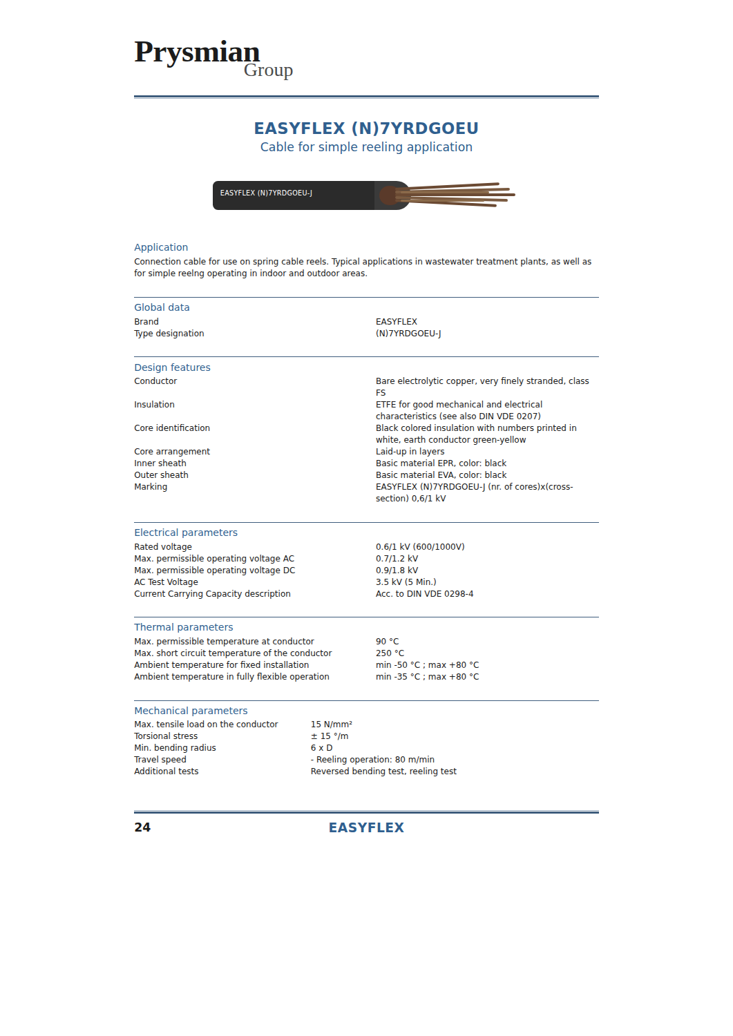Prysmian
Group
EASYFLEX (N)7YRDGOEU
Cable for simple reeling application
EASYFLEX (N)7YRDGOEU-J
Application
Connection cable for use on spring cable reels. Typical applications in wastewater treatment plants, as well as for simple reelng operating in indoor and outdoor areas.
Global data
| Brand | EASYFLEX |
| Type designation | (N)7YRDGOEU-J |
Design features
| Conductor | Bare electrolytic copper, very finely stranded, class FS |
| Insulation | ETFE for good mechanical and electrical characteristics (see also DIN VDE 0207) |
| Core identification | Black colored insulation with numbers printed in white, earth conductor green-yellow |
| Core arrangement | Laid-up in layers |
| Inner sheath | Basic material EPR, color: black |
| Outer sheath | Basic material EVA, color: black |
| Marking | EASYFLEX (N)7YRDGOEU-J (nr. of cores)x(cross-section) 0,6/1 kV |
Electrical parameters
| Rated voltage | 0.6/1 kV (600/1000V) |
| Max. permissible operating voltage AC | 0.7/1.2 kV |
| Max. permissible operating voltage DC | 0.9/1.8 kV |
| AC Test Voltage | 3.5 kV (5 Min.) |
| Current Carrying Capacity description | Acc. to DIN VDE 0298-4 |
Thermal parameters
| Max. permissible temperature at conductor | 90 °C |
| Max. short circuit temperature of the conductor | 250 °C |
| Ambient temperature for fixed installation | min -50 °C ; max +80 °C |
| Ambient temperature in fully flexible operation | min -35 °C ; max +80 °C |
Mechanical parameters
| Max. tensile load on the conductor | 15 N/mm² |
| Torsional stress | ± 15 °/m |
| Min. bending radius | 6 x D |
| Travel speed | - Reeling operation: 80 m/min |
| Additional tests | Reversed bending test, reeling test |
24
EASYFLEX